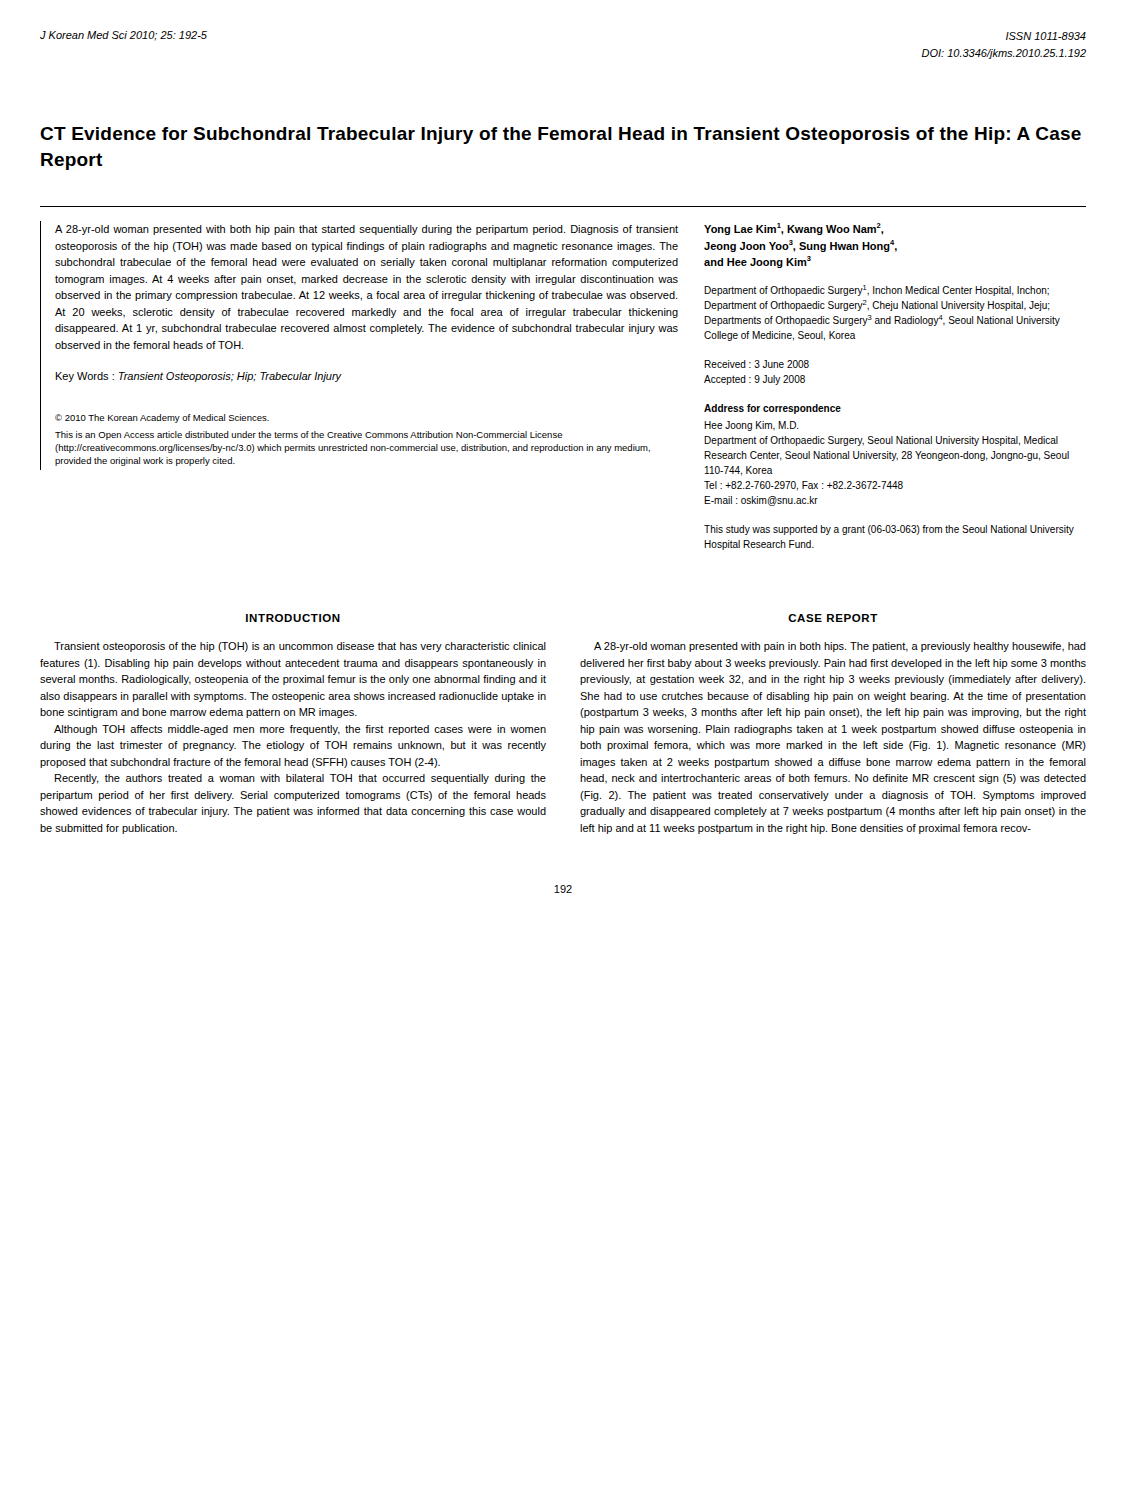J Korean Med Sci 2010; 25: 192-5
ISSN 1011-8934
DOI: 10.3346/jkms.2010.25.1.192
CT Evidence for Subchondral Trabecular Injury of the Femoral Head in Transient Osteoporosis of the Hip: A Case Report
A 28-yr-old woman presented with both hip pain that started sequentially during the peripartum period. Diagnosis of transient osteoporosis of the hip (TOH) was made based on typical findings of plain radiographs and magnetic resonance images. The subchondral trabeculae of the femoral head were evaluated on serially taken coronal multiplanar reformation computerized tomogram images. At 4 weeks after pain onset, marked decrease in the sclerotic density with irregular discontinuation was observed in the primary compression trabeculae. At 12 weeks, a focal area of irregular thickening of trabeculae was observed. At 20 weeks, sclerotic density of trabeculae recovered markedly and the focal area of irregular trabecular thickening disappeared. At 1 yr, subchondral trabeculae recovered almost completely. The evidence of subchondral trabecular injury was observed in the femoral heads of TOH.
Key Words : Transient Osteoporosis; Hip; Trabecular Injury
© 2010 The Korean Academy of Medical Sciences.
This is an Open Access article distributed under the terms of the Creative Commons Attribution Non-Commercial License (http://creativecommons.org/licenses/by-nc/3.0) which permits unrestricted non-commercial use, distribution, and reproduction in any medium, provided the original work is properly cited.
Yong Lae Kim1, Kwang Woo Nam2,
Jeong Joon Yoo3, Sung Hwan Hong4,
and Hee Joong Kim3
Department of Orthopaedic Surgery1, Inchon Medical Center Hospital, Inchon; Department of Orthopaedic Surgery2, Cheju National University Hospital, Jeju; Departments of Orthopaedic Surgery3 and Radiology4, Seoul National University College of Medicine, Seoul, Korea
Received : 3 June 2008
Accepted : 9 July 2008
Address for correspondence
Hee Joong Kim, M.D.
Department of Orthopaedic Surgery, Seoul National University Hospital, Medical Research Center, Seoul National University, 28 Yeongeon-dong, Jongno-gu, Seoul 110-744, Korea
Tel : +82.2-760-2970, Fax : +82.2-3672-7448
E-mail : oskim@snu.ac.kr
This study was supported by a grant (06-03-063) from the Seoul National University Hospital Research Fund.
INTRODUCTION
Transient osteoporosis of the hip (TOH) is an uncommon disease that has very characteristic clinical features (1). Disabling hip pain develops without antecedent trauma and disappears spontaneously in several months. Radiologically, osteopenia of the proximal femur is the only one abnormal finding and it also disappears in parallel with symptoms. The osteopenic area shows increased radionuclide uptake in bone scintigram and bone marrow edema pattern on MR images.
Although TOH affects middle-aged men more frequently, the first reported cases were in women during the last trimester of pregnancy. The etiology of TOH remains unknown, but it was recently proposed that subchondral fracture of the femoral head (SFFH) causes TOH (2-4).
Recently, the authors treated a woman with bilateral TOH that occurred sequentially during the peripartum period of her first delivery. Serial computerized tomograms (CTs) of the femoral heads showed evidences of trabecular injury. The patient was informed that data concerning this case would be submitted for publication.
CASE REPORT
A 28-yr-old woman presented with pain in both hips. The patient, a previously healthy housewife, had delivered her first baby about 3 weeks previously. Pain had first developed in the left hip some 3 months previously, at gestation week 32, and in the right hip 3 weeks previously (immediately after delivery). She had to use crutches because of disabling hip pain on weight bearing. At the time of presentation (postpartum 3 weeks, 3 months after left hip pain onset), the left hip pain was improving, but the right hip pain was worsening. Plain radiographs taken at 1 week postpartum showed diffuse osteopenia in both proximal femora, which was more marked in the left side (Fig. 1). Magnetic resonance (MR) images taken at 2 weeks postpartum showed a diffuse bone marrow edema pattern in the femoral head, neck and intertrochanteric areas of both femurs. No definite MR crescent sign (5) was detected (Fig. 2). The patient was treated conservatively under a diagnosis of TOH. Symptoms improved gradually and disappeared completely at 7 weeks postpartum (4 months after left hip pain onset) in the left hip and at 11 weeks postpartum in the right hip. Bone densities of proximal femora recov-
192